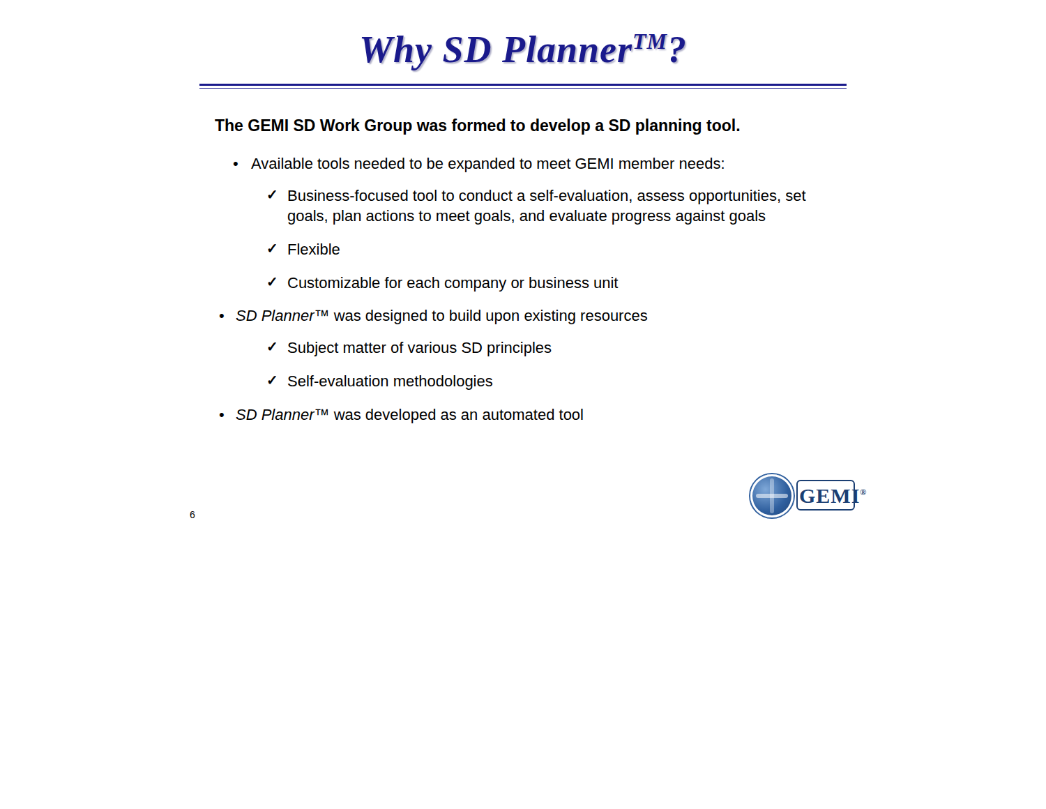Why SD PlannerTM?
The GEMI SD Work Group was formed to develop a SD planning tool.
Available tools needed to be expanded to meet GEMI member needs:
Business-focused tool to conduct a self-evaluation, assess opportunities, set goals, plan actions to meet goals, and evaluate progress against goals
Flexible
Customizable for each company or business unit
SD Planner™ was designed to build upon existing resources
Subject matter of various SD principles
Self-evaluation methodologies
SD Planner™ was developed as an automated tool
6
GEMI®